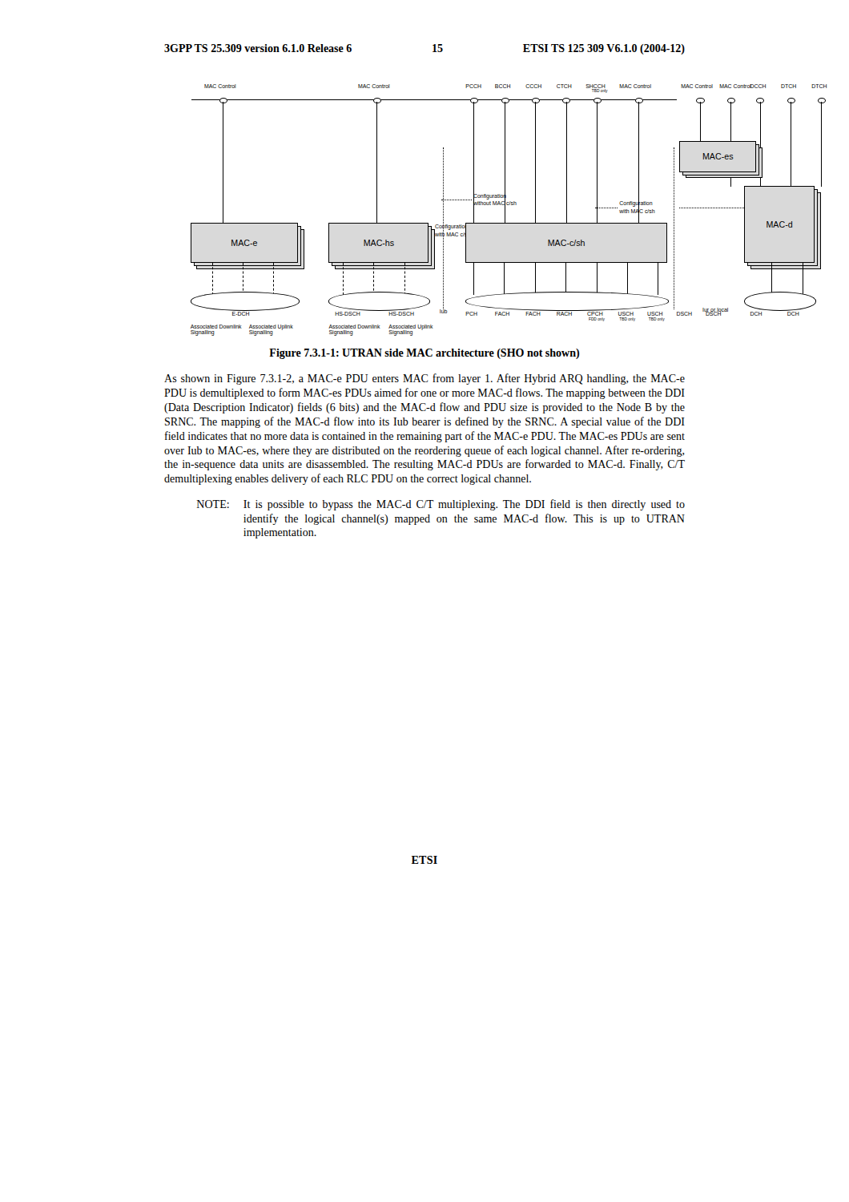3GPP TS 25.309 version 6.1.0 Release 6
15
ETSI TS 125 309 V6.1.0 (2004-12)
MAC Control
MAC Control
PCCH
BCCH
CCCH
CTCH
SHCCH
TBD only
MAC Control
MAC Control
MAC Control
DCCH
DTCH
DTCH
MAC-es
MAC-d
Configuration
without MAC c/sh
Configuration
with MAC c/sh
Configuration
with MAC c/sh
MAC-e
MAC-hs
MAC-c/sh
E-DCH
HS-DSCH
HS-DSCH
PCH
FACH
FACH
RACH
CPCH
FDD only
USCH
TBD only
USCH
TBD only
DSCH
DSCH
DCH
DCH
Iub
Iur or local
Associated Downlink
Signalling
Associated Uplink
Signalling
Associated Downlink
Signalling
Associated Uplink
Signalling
Figure 7.3.1-1: UTRAN side MAC architecture (SHO not shown)
As shown in Figure 7.3.1-2, a MAC-e PDU enters MAC from layer 1. After Hybrid ARQ handling, the MAC-e PDU is demultiplexed to form MAC-es PDUs aimed for one or more MAC-d flows. The mapping between the DDI (Data Description Indicator) fields (6 bits) and the MAC-d flow and PDU size is provided to the Node B by the SRNC. The mapping of the MAC-d flow into its Iub bearer is defined by the SRNC. A special value of the DDI field indicates that no more data is contained in the remaining part of the MAC-e PDU. The MAC-es PDUs are sent over Iub to MAC-es, where they are distributed on the reordering queue of each logical channel. After re-ordering, the in-sequence data units are disassembled. The resulting MAC-d PDUs are forwarded to MAC-d. Finally, C/T demultiplexing enables delivery of each RLC PDU on the correct logical channel.
NOTE:
It is possible to bypass the MAC-d C/T multiplexing. The DDI field is then directly used to identify the logical channel(s) mapped on the same MAC-d flow. This is up to UTRAN implementation.
ETSI